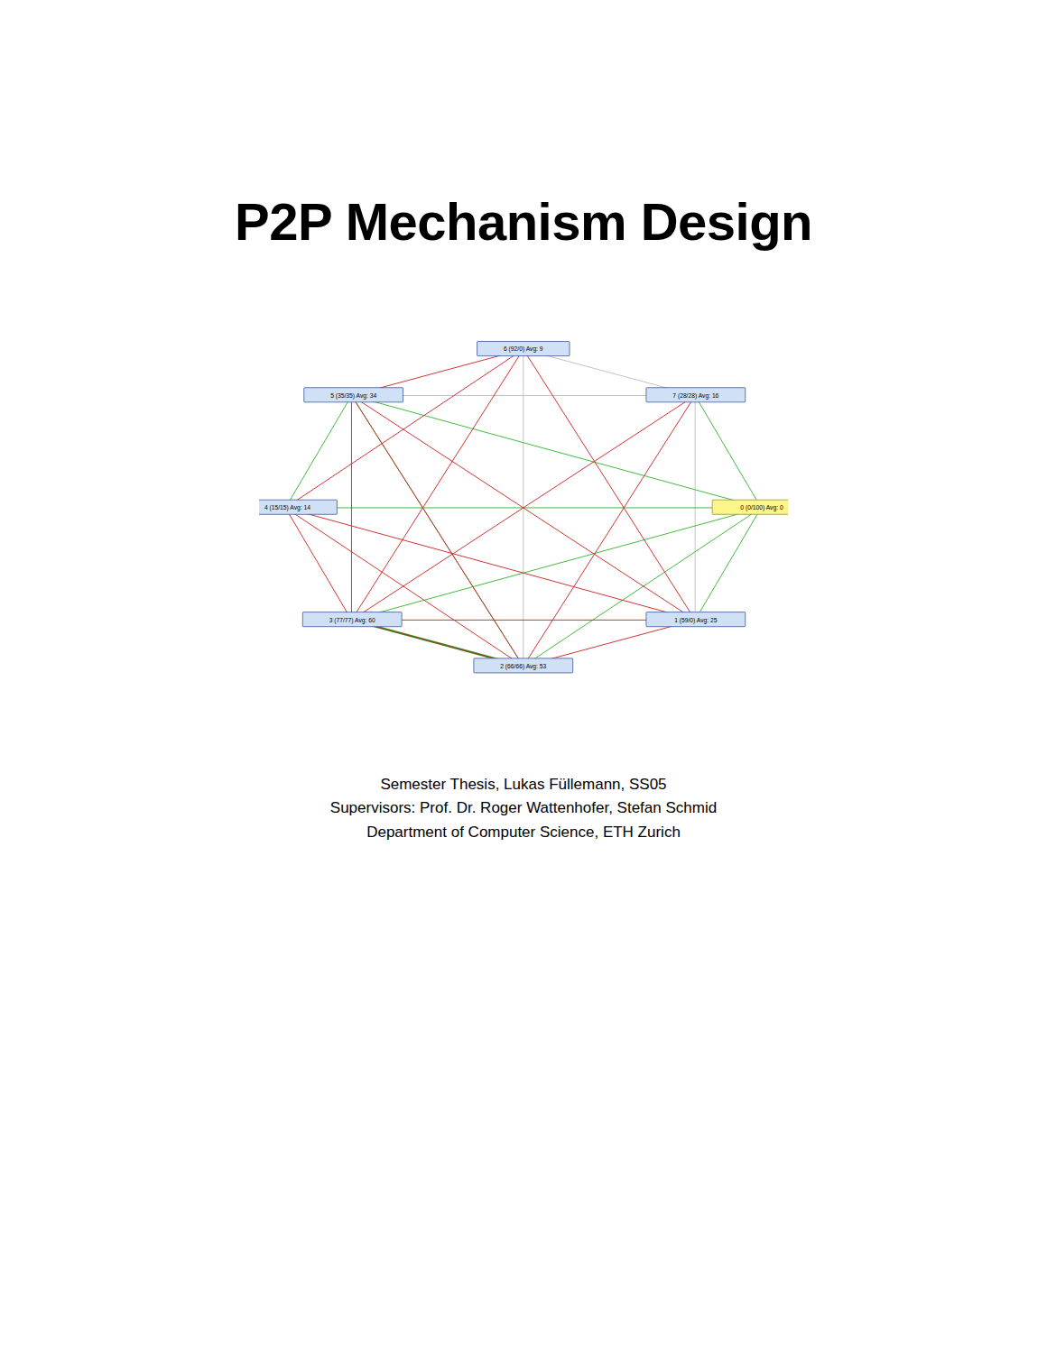P2P Mechanism Design
Network graph of eight peers labelled 0 to 7 arranged in a circle, connected by green, red and grey edges. Each node box shows its id, two values in parentheses and an average value. 6 (92/0) Avg: 9 5 (35/35) Avg: 34 7 (28/28) Avg: 16 4 (15/15) Avg: 14 0 (0/100) Avg: 0 3 (77/77) Avg: 60 1 (59/0) Avg: 25 2 (66/66) Avg: 53
Semester Thesis, Lukas Füllemann, SS05
Supervisors: Prof. Dr. Roger Wattenhofer, Stefan Schmid
Department of Computer Science, ETH Zurich